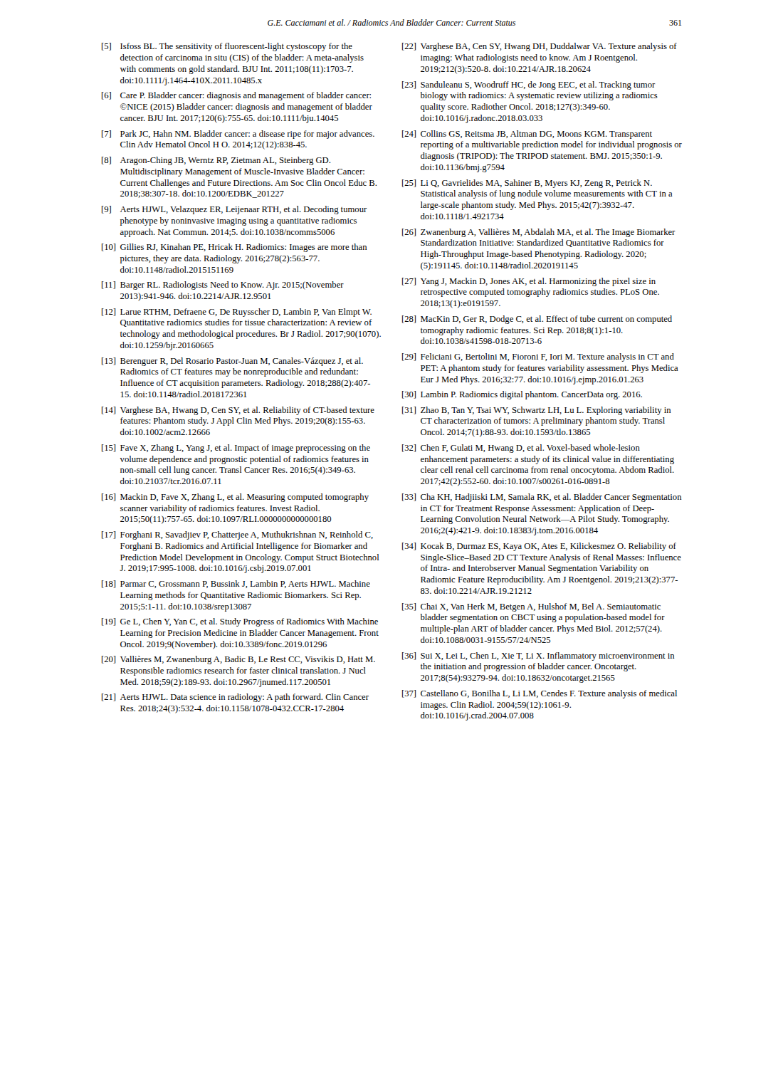G.E. Cacciamani et al. / Radiomics And Bladder Cancer: Current Status 361
[5] Isfoss BL. The sensitivity of fluorescent-light cystoscopy for the detection of carcinoma in situ (CIS) of the bladder: A meta-analysis with comments on gold standard. BJU Int. 2011;108(11):1703-7. doi:10.1111/j.1464-410X.2011.10485.x
[6] Care P. Bladder cancer: diagnosis and management of bladder cancer: ©NICE (2015) Bladder cancer: diagnosis and management of bladder cancer. BJU Int. 2017;120(6):755-65. doi:10.1111/bju.14045
[7] Park JC, Hahn NM. Bladder cancer: a disease ripe for major advances. Clin Adv Hematol Oncol H O. 2014;12(12):838-45.
[8] Aragon-Ching JB, Werntz RP, Zietman AL, Steinberg GD. Multidisciplinary Management of Muscle-Invasive Bladder Cancer: Current Challenges and Future Directions. Am Soc Clin Oncol Educ B. 2018;38:307-18. doi:10.1200/EDBK_201227
[9] Aerts HJWL, Velazquez ER, Leijenaar RTH, et al. Decoding tumour phenotype by noninvasive imaging using a quantitative radiomics approach. Nat Commun. 2014;5. doi:10.1038/ncomms5006
[10] Gillies RJ, Kinahan PE, Hricak H. Radiomics: Images are more than pictures, they are data. Radiology. 2016;278(2):563-77. doi:10.1148/radiol.2015151169
[11] Barger RL. Radiologists Need to Know. Ajr. 2015;(November 2013):941-946. doi:10.2214/AJR.12.9501
[12] Larue RTHM, Defraene G, De Ruysscher D, Lambin P, Van Elmpt W. Quantitative radiomics studies for tissue characterization: A review of technology and methodological procedures. Br J Radiol. 2017;90(1070). doi:10.1259/bjr.20160665
[13] Berenguer R, Del Rosario Pastor-Juan M, Canales-Vázquez J, et al. Radiomics of CT features may be nonreproducible and redundant: Influence of CT acquisition parameters. Radiology. 2018;288(2):407-15. doi:10.1148/radiol.2018172361
[14] Varghese BA, Hwang D, Cen SY, et al. Reliability of CT-based texture features: Phantom study. J Appl Clin Med Phys. 2019;20(8):155-63. doi:10.1002/acm2.12666
[15] Fave X, Zhang L, Yang J, et al. Impact of image preprocessing on the volume dependence and prognostic potential of radiomics features in non-small cell lung cancer. Transl Cancer Res. 2016;5(4):349-63. doi:10.21037/tcr.2016.07.11
[16] Mackin D, Fave X, Zhang L, et al. Measuring computed tomography scanner variability of radiomics features. Invest Radiol. 2015;50(11):757-65. doi:10.1097/RLI.0000000000000180
[17] Forghani R, Savadjiev P, Chatterjee A, Muthukrishnan N, Reinhold C, Forghani B. Radiomics and Artificial Intelligence for Biomarker and Prediction Model Development in Oncology. Comput Struct Biotechnol J. 2019;17:995-1008. doi:10.1016/j.csbj.2019.07.001
[18] Parmar C, Grossmann P, Bussink J, Lambin P, Aerts HJWL. Machine Learning methods for Quantitative Radiomic Biomarkers. Sci Rep. 2015;5:1-11. doi:10.1038/srep13087
[19] Ge L, Chen Y, Yan C, et al. Study Progress of Radiomics With Machine Learning for Precision Medicine in Bladder Cancer Management. Front Oncol. 2019;9(November). doi:10.3389/fonc.2019.01296
[20] Vallières M, Zwanenburg A, Badic B, Le Rest CC, Visvikis D, Hatt M. Responsible radiomics research for faster clinical translation. J Nucl Med. 2018;59(2):189-93. doi:10.2967/jnumed.117.200501
[21] Aerts HJWL. Data science in radiology: A path forward. Clin Cancer Res. 2018;24(3):532-4. doi:10.1158/1078-0432.CCR-17-2804
[22] Varghese BA, Cen SY, Hwang DH, Duddalwar VA. Texture analysis of imaging: What radiologists need to know. Am J Roentgenol. 2019;212(3):520-8. doi:10.2214/AJR.18.20624
[23] Sanduleanu S, Woodruff HC, de Jong EEC, et al. Tracking tumor biology with radiomics: A systematic review utilizing a radiomics quality score. Radiother Oncol. 2018;127(3):349-60. doi:10.1016/j.radonc.2018.03.033
[24] Collins GS, Reitsma JB, Altman DG, Moons KGM. Transparent reporting of a multivariable prediction model for individual prognosis or diagnosis (TRIPOD): The TRIPOD statement. BMJ. 2015;350:1-9. doi:10.1136/bmj.g7594
[25] Li Q, Gavrielides MA, Sahiner B, Myers KJ, Zeng R, Petrick N. Statistical analysis of lung nodule volume measurements with CT in a large-scale phantom study. Med Phys. 2015;42(7):3932-47. doi:10.1118/1.4921734
[26] Zwanenburg A, Vallières M, Abdalah MA, et al. The Image Biomarker Standardization Initiative: Standardized Quantitative Radiomics for High-Throughput Image-based Phenotyping. Radiology. 2020;(5):191145. doi:10.1148/radiol.2020191145
[27] Yang J, Mackin D, Jones AK, et al. Harmonizing the pixel size in retrospective computed tomography radiomics studies. PLoS One. 2018;13(1):e0191597.
[28] MacKin D, Ger R, Dodge C, et al. Effect of tube current on computed tomography radiomic features. Sci Rep. 2018;8(1):1-10. doi:10.1038/s41598-018-20713-6
[29] Feliciani G, Bertolini M, Fioroni F, Iori M. Texture analysis in CT and PET: A phantom study for features variability assessment. Phys Medica Eur J Med Phys. 2016;32:77. doi:10.1016/j.ejmp.2016.01.263
[30] Lambin P. Radiomics digital phantom. CancerData org. 2016.
[31] Zhao B, Tan Y, Tsai WY, Schwartz LH, Lu L. Exploring variability in CT characterization of tumors: A preliminary phantom study. Transl Oncol. 2014;7(1):88-93. doi:10.1593/tlo.13865
[32] Chen F, Gulati M, Hwang D, et al. Voxel-based whole-lesion enhancement parameters: a study of its clinical value in differentiating clear cell renal cell carcinoma from renal oncocytoma. Abdom Radiol. 2017;42(2):552-60. doi:10.1007/s00261-016-0891-8
[33] Cha KH, Hadjiiski LM, Samala RK, et al. Bladder Cancer Segmentation in CT for Treatment Response Assessment: Application of Deep-Learning Convolution Neural Network—A Pilot Study. Tomography. 2016;2(4):421-9. doi:10.18383/j.tom.2016.00184
[34] Kocak B, Durmaz ES, Kaya OK, Ates E, Kilickesmez O. Reliability of Single-Slice–Based 2D CT Texture Analysis of Renal Masses: Influence of Intra- and Interobserver Manual Segmentation Variability on Radiomic Feature Reproducibility. Am J Roentgenol. 2019;213(2):377-83. doi:10.2214/AJR.19.21212
[35] Chai X, Van Herk M, Betgen A, Hulshof M, Bel A. Semiautomatic bladder segmentation on CBCT using a population-based model for multiple-plan ART of bladder cancer. Phys Med Biol. 2012;57(24). doi:10.1088/0031-9155/57/24/N525
[36] Sui X, Lei L, Chen L, Xie T, Li X. Inflammatory microenvironment in the initiation and progression of bladder cancer. Oncotarget. 2017;8(54):93279-94. doi:10.18632/oncotarget.21565
[37] Castellano G, Bonilha L, Li LM, Cendes F. Texture analysis of medical images. Clin Radiol. 2004;59(12):1061-9. doi:10.1016/j.crad.2004.07.008